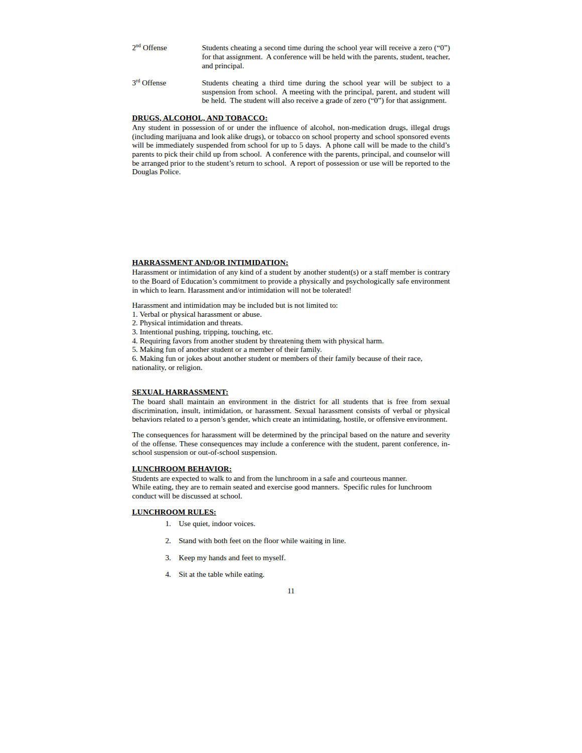2nd Offense
Students cheating a second time during the school year will receive a zero (“0”) for that assignment. A conference will be held with the parents, student, teacher, and principal.
3rd Offense
Students cheating a third time during the school year will be subject to a suspension from school. A meeting with the principal, parent, and student will be held. The student will also receive a grade of zero (“0”) for that assignment.
DRUGS, ALCOHOL, AND TOBACCO:
Any student in possession of or under the influence of alcohol, non-medication drugs, illegal drugs (including marijuana and look alike drugs), or tobacco on school property and school sponsored events will be immediately suspended from school for up to 5 days. A phone call will be made to the child’s parents to pick their child up from school. A conference with the parents, principal, and counselor will be arranged prior to the student’s return to school. A report of possession or use will be reported to the Douglas Police.
HARRASSMENT AND/OR INTIMIDATION:
Harassment or intimidation of any kind of a student by another student(s) or a staff member is contrary to the Board of Education’s commitment to provide a physically and psychologically safe environment in which to learn. Harassment and/or intimidation will not be tolerated!
Harassment and intimidation may be included but is not limited to:
1. Verbal or physical harassment or abuse.
2. Physical intimidation and threats.
3. Intentional pushing, tripping, touching, etc.
4. Requiring favors from another student by threatening them with physical harm.
5. Making fun of another student or a member of their family.
6. Making fun or jokes about another student or members of their family because of their race, nationality, or religion.
SEXUAL HARRASSMENT:
The board shall maintain an environment in the district for all students that is free from sexual discrimination, insult, intimidation, or harassment. Sexual harassment consists of verbal or physical behaviors related to a person’s gender, which create an intimidating, hostile, or offensive environment.
The consequences for harassment will be determined by the principal based on the nature and severity of the offense. These consequences may include a conference with the student, parent conference, in-school suspension or out-of-school suspension.
LUNCHROOM BEHAVIOR:
Students are expected to walk to and from the lunchroom in a safe and courteous manner.
While eating, they are to remain seated and exercise good manners. Specific rules for lunchroom
conduct will be discussed at school.
LUNCHROOM RULES:
Use quiet, indoor voices.
Stand with both feet on the floor while waiting in line.
Keep my hands and feet to myself.
Sit at the table while eating.
11